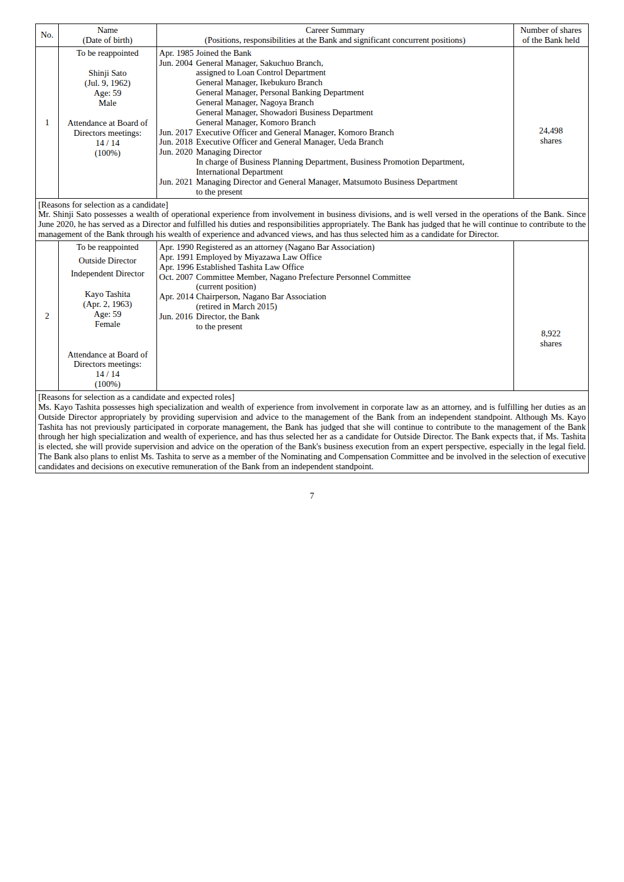| No. | Name (Date of birth) | Career Summary (Positions, responsibilities at the Bank and significant concurrent positions) | Number of shares of the Bank held |
| --- | --- | --- | --- |
| 1 | To be reappointed Shinji Sato (Jul. 9, 1962) Age: 59 Male Attendance at Board of Directors meetings: 14 / 14 (100%) | / Apr. 1985 / Joined the Bank / / Jun. 2004 / General Manager, Sakuchuo Branch, assigned to Loan Control Department / / / General Manager, Ikebukuro Branch / / / General Manager, Personal Banking Department / / / General Manager, Nagoya Branch / / / General Manager, Showadori Business Department / / / General Manager, Komoro Branch / / Jun. 2017 / Executive Officer and General Manager, Komoro Branch / / Jun. 2018 / Executive Officer and General Manager, Ueda Branch / / Jun. 2020 / Managing Director / / / In charge of Business Planning Department, Business Promotion Department, International Department / / Jun. 2021 / Managing Director and General Manager, Matsumoto Business Department to the present / | 24,498 shares |
| [Reasons for selection as a candidate] Mr. Shinji Sato possesses a wealth of operational experience from involvement in business divisions, and is well versed in the operations of the Bank. Since June 2020, he has served as a Director and fulfilled his duties and responsibilities appropriately. The Bank has judged that he will continue to contribute to the management of the Bank through his wealth of experience and advanced views, and has thus selected him as a candidate for Director. |
| 2 | To be reappointed Outside Director Independent Director Kayo Tashita (Apr. 2, 1963) Age: 59 Female Attendance at Board of Directors meetings: 14 / 14 (100%) | / Apr. 1990 / Registered as an attorney (Nagano Bar Association) / / Apr. 1991 / Employed by Miyazawa Law Office / / Apr. 1996 / Established Tashita Law Office / / Oct. 2007 / Committee Member, Nagano Prefecture Personnel Committee (current position) / / Apr. 2014 / Chairperson, Nagano Bar Association (retired in March 2015) / / Jun. 2016 / Director, the Bank to the present / | 8,922 shares |
| [Reasons for selection as a candidate and expected roles] Ms. Kayo Tashita possesses high specialization and wealth of experience from involvement in corporate law as an attorney, and is fulfilling her duties as an Outside Director appropriately by providing supervision and advice to the management of the Bank from an independent standpoint. Although Ms. Kayo Tashita has not previously participated in corporate management, the Bank has judged that she will continue to contribute to the management of the Bank through her high specialization and wealth of experience, and has thus selected her as a candidate for Outside Director. The Bank expects that, if Ms. Tashita is elected, she will provide supervision and advice on the operation of the Bank's business execution from an expert perspective, especially in the legal field. The Bank also plans to enlist Ms. Tashita to serve as a member of the Nominating and Compensation Committee and be involved in the selection of executive candidates and decisions on executive remuneration of the Bank from an independent standpoint. |
7